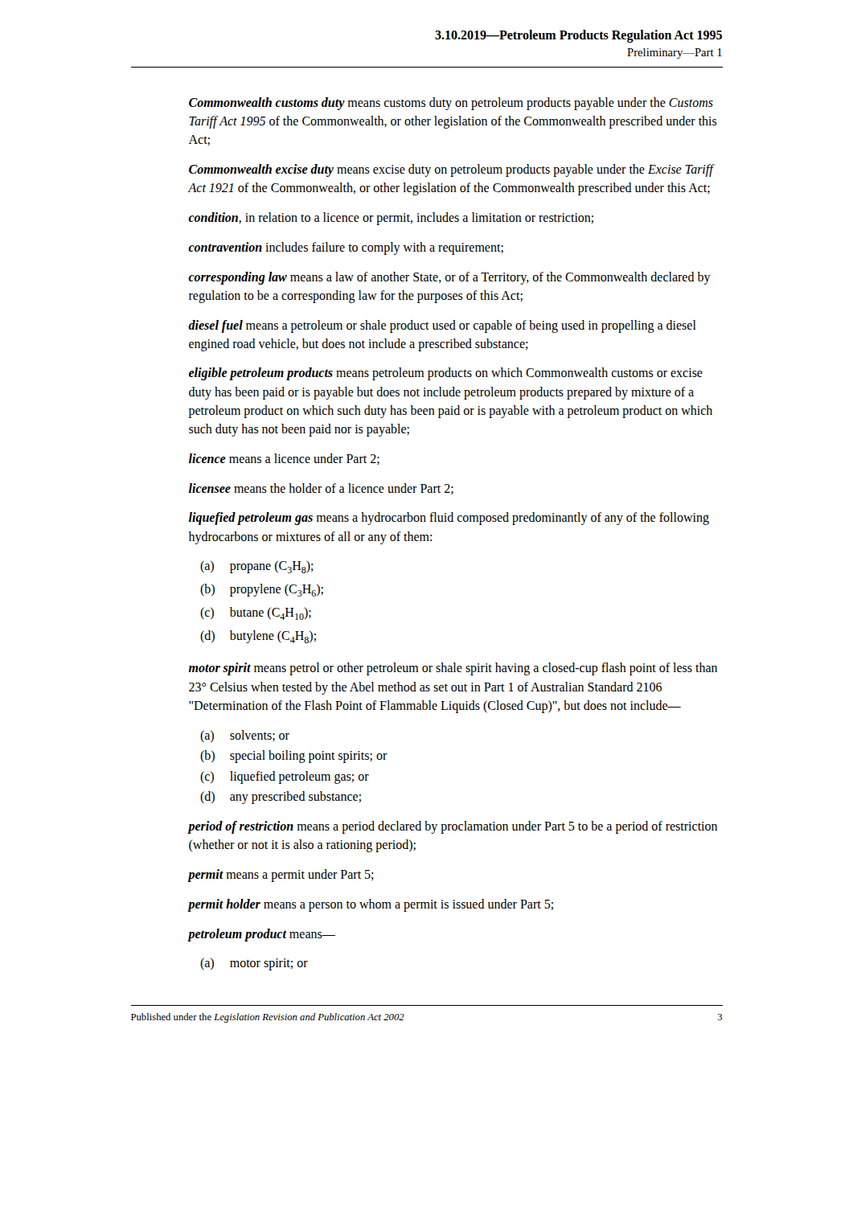3.10.2019—Petroleum Products Regulation Act 1995
Preliminary—Part 1
Commonwealth customs duty means customs duty on petroleum products payable under the Customs Tariff Act 1995 of the Commonwealth, or other legislation of the Commonwealth prescribed under this Act;
Commonwealth excise duty means excise duty on petroleum products payable under the Excise Tariff Act 1921 of the Commonwealth, or other legislation of the Commonwealth prescribed under this Act;
condition, in relation to a licence or permit, includes a limitation or restriction;
contravention includes failure to comply with a requirement;
corresponding law means a law of another State, or of a Territory, of the Commonwealth declared by regulation to be a corresponding law for the purposes of this Act;
diesel fuel means a petroleum or shale product used or capable of being used in propelling a diesel engined road vehicle, but does not include a prescribed substance;
eligible petroleum products means petroleum products on which Commonwealth customs or excise duty has been paid or is payable but does not include petroleum products prepared by mixture of a petroleum product on which such duty has been paid or is payable with a petroleum product on which such duty has not been paid nor is payable;
licence means a licence under Part 2;
licensee means the holder of a licence under Part 2;
liquefied petroleum gas means a hydrocarbon fluid composed predominantly of any of the following hydrocarbons or mixtures of all or any of them:
(a) propane (C3H8);
(b) propylene (C3H6);
(c) butane (C4H10);
(d) butylene (C4H8);
motor spirit means petrol or other petroleum or shale spirit having a closed-cup flash point of less than 23° Celsius when tested by the Abel method as set out in Part 1 of Australian Standard 2106 "Determination of the Flash Point of Flammable Liquids (Closed Cup)", but does not include—
(a) solvents; or
(b) special boiling point spirits; or
(c) liquefied petroleum gas; or
(d) any prescribed substance;
period of restriction means a period declared by proclamation under Part 5 to be a period of restriction (whether or not it is also a rationing period);
permit means a permit under Part 5;
permit holder means a person to whom a permit is issued under Part 5;
petroleum product means—
(a) motor spirit; or
Published under the Legislation Revision and Publication Act 2002 3